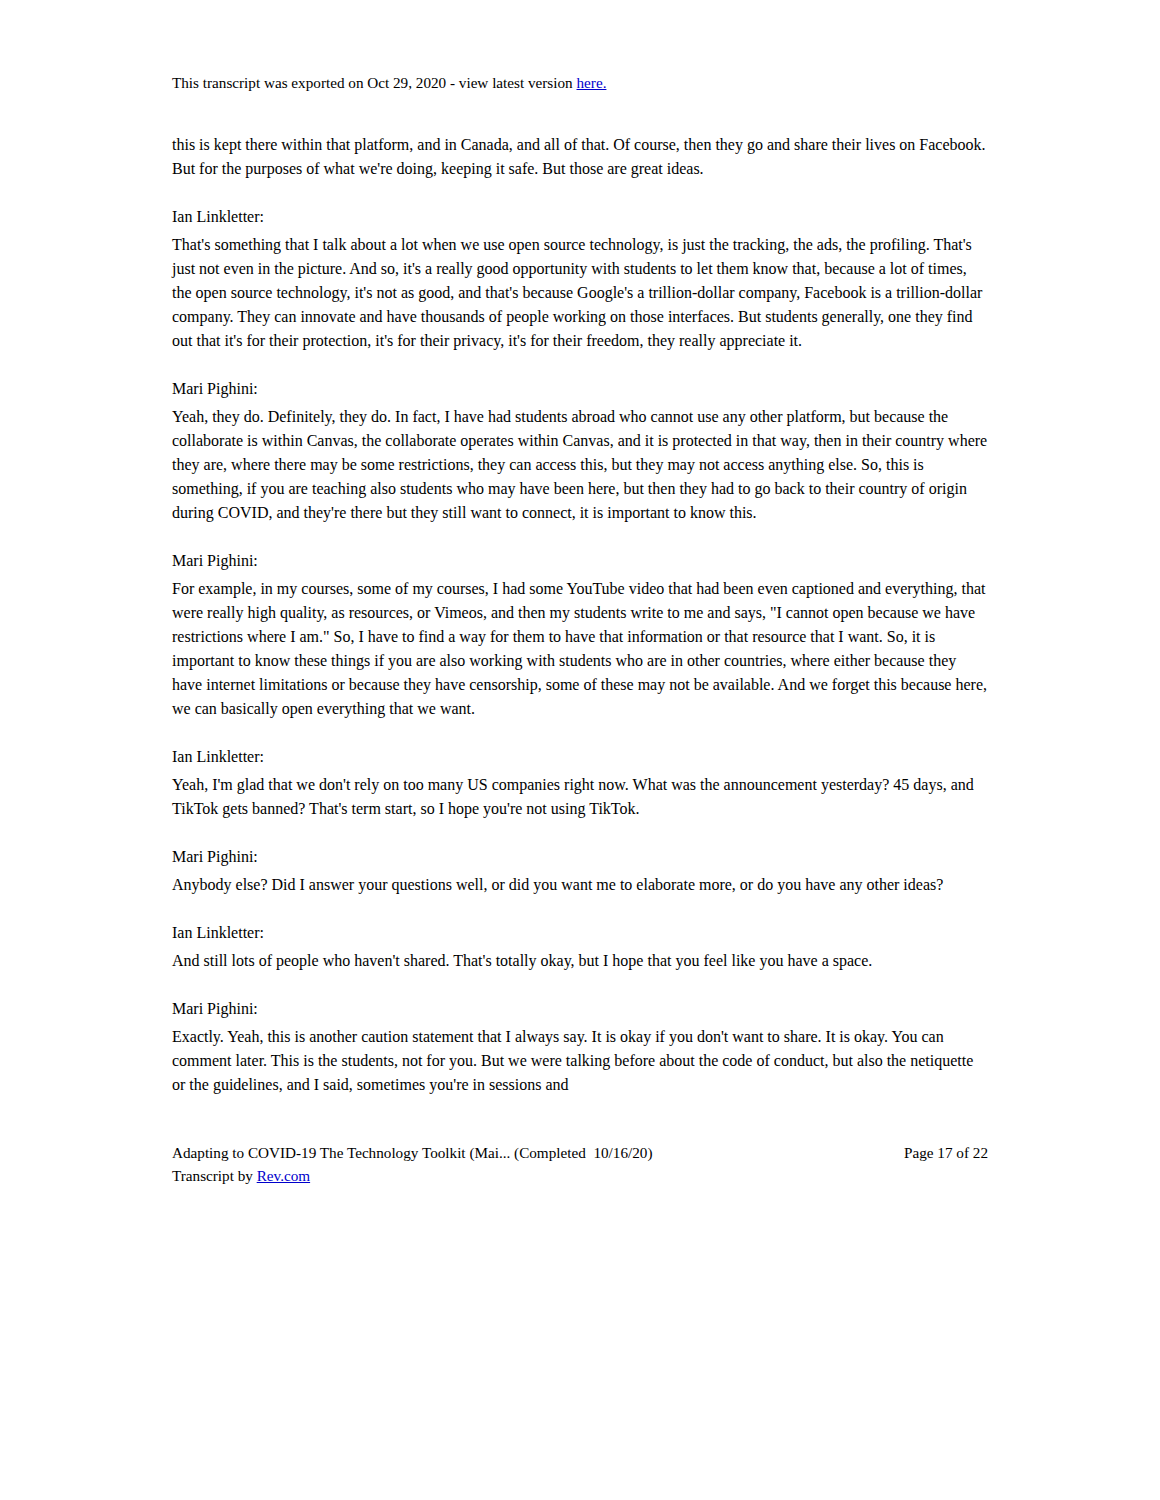This transcript was exported on Oct 29, 2020 - view latest version here.
this is kept there within that platform, and in Canada, and all of that. Of course, then they go and share their lives on Facebook. But for the purposes of what we're doing, keeping it safe. But those are great ideas.
Ian Linkletter:
That's something that I talk about a lot when we use open source technology, is just the tracking, the ads, the profiling. That's just not even in the picture. And so, it's a really good opportunity with students to let them know that, because a lot of times, the open source technology, it's not as good, and that's because Google's a trillion-dollar company, Facebook is a trillion-dollar company. They can innovate and have thousands of people working on those interfaces. But students generally, one they find out that it's for their protection, it's for their privacy, it's for their freedom, they really appreciate it.
Mari Pighini:
Yeah, they do. Definitely, they do. In fact, I have had students abroad who cannot use any other platform, but because the collaborate is within Canvas, the collaborate operates within Canvas, and it is protected in that way, then in their country where they are, where there may be some restrictions, they can access this, but they may not access anything else. So, this is something, if you are teaching also students who may have been here, but then they had to go back to their country of origin during COVID, and they're there but they still want to connect, it is important to know this.
Mari Pighini:
For example, in my courses, some of my courses, I had some YouTube video that had been even captioned and everything, that were really high quality, as resources, or Vimeos, and then my students write to me and says, "I cannot open because we have restrictions where I am." So, I have to find a way for them to have that information or that resource that I want. So, it is important to know these things if you are also working with students who are in other countries, where either because they have internet limitations or because they have censorship, some of these may not be available. And we forget this because here, we can basically open everything that we want.
Ian Linkletter:
Yeah, I'm glad that we don't rely on too many US companies right now. What was the announcement yesterday? 45 days, and TikTok gets banned? That's term start, so I hope you're not using TikTok.
Mari Pighini:
Anybody else? Did I answer your questions well, or did you want me to elaborate more, or do you have any other ideas?
Ian Linkletter:
And still lots of people who haven't shared. That's totally okay, but I hope that you feel like you have a space.
Mari Pighini:
Exactly. Yeah, this is another caution statement that I always say. It is okay if you don't want to share. It is okay. You can comment later. This is the students, not for you. But we were talking before about the code of conduct, but also the netiquette or the guidelines, and I said, sometimes you're in sessions and
Adapting to COVID-19 The Technology Toolkit (Mai... (Completed 10/16/20)
Transcript by Rev.com
Page 17 of 22